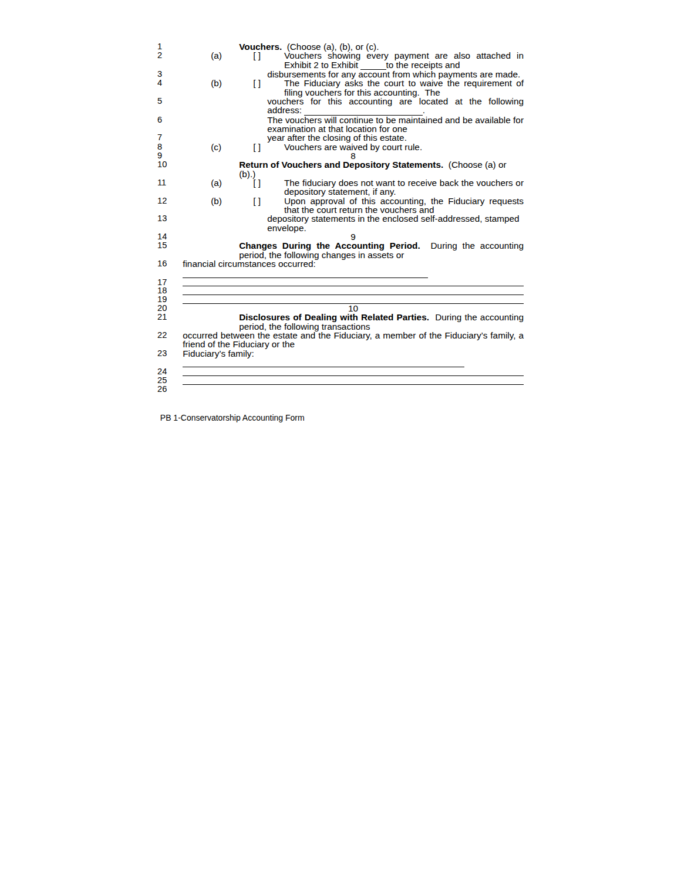| 1 | Vouchers. (Choose (a), (b), or (c). |
| 2 | (a) [ ] Vouchers showing every payment are also attached in Exhibit 2 to Exhibit to the receipts and |
| 3 | disbursements for any account from which payments are made. |
| 4 | (b) [ ] The Fiduciary asks the court to waive the requirement of filing vouchers for this accounting. The |
| 5 | vouchers for this accounting are located at the following address: . |
| 6 | The vouchers will continue to be maintained and be available for examination at that location for one |
| 7 | year after the closing of this estate. |
| 8 | (c) [ ] Vouchers are waived by court rule. |
| 9 | 8 |
| 10 | Return of Vouchers and Depository Statements. (Choose (a) or (b).) |
| 11 | (a) [ ] The fiduciary does not want to receive back the vouchers or depository statement, if any. |
| 12 | (b) [ ] Upon approval of this accounting, the Fiduciary requests that the court return the vouchers and |
| 13 | depository statements in the enclosed self-addressed, stamped envelope. |
| 14 | 9 |
| 15 | Changes During the Accounting Period. During the accounting period, the following changes in assets or |
| 16 | financial circumstances occurred: |
| 17 | |
| 18 | |
| 19 | |
| 20 | 10 |
| 21 | Disclosures of Dealing with Related Parties. During the accounting period, the following transactions |
| 22 | occurred between the estate and the Fiduciary, a member of the Fiduciary’s family, a friend of the Fiduciary or the |
| 23 | Fiduciary’s family: |
| 24 | |
| 25 | |
| 26 | |
PB 1-Conservatorship Accounting Form